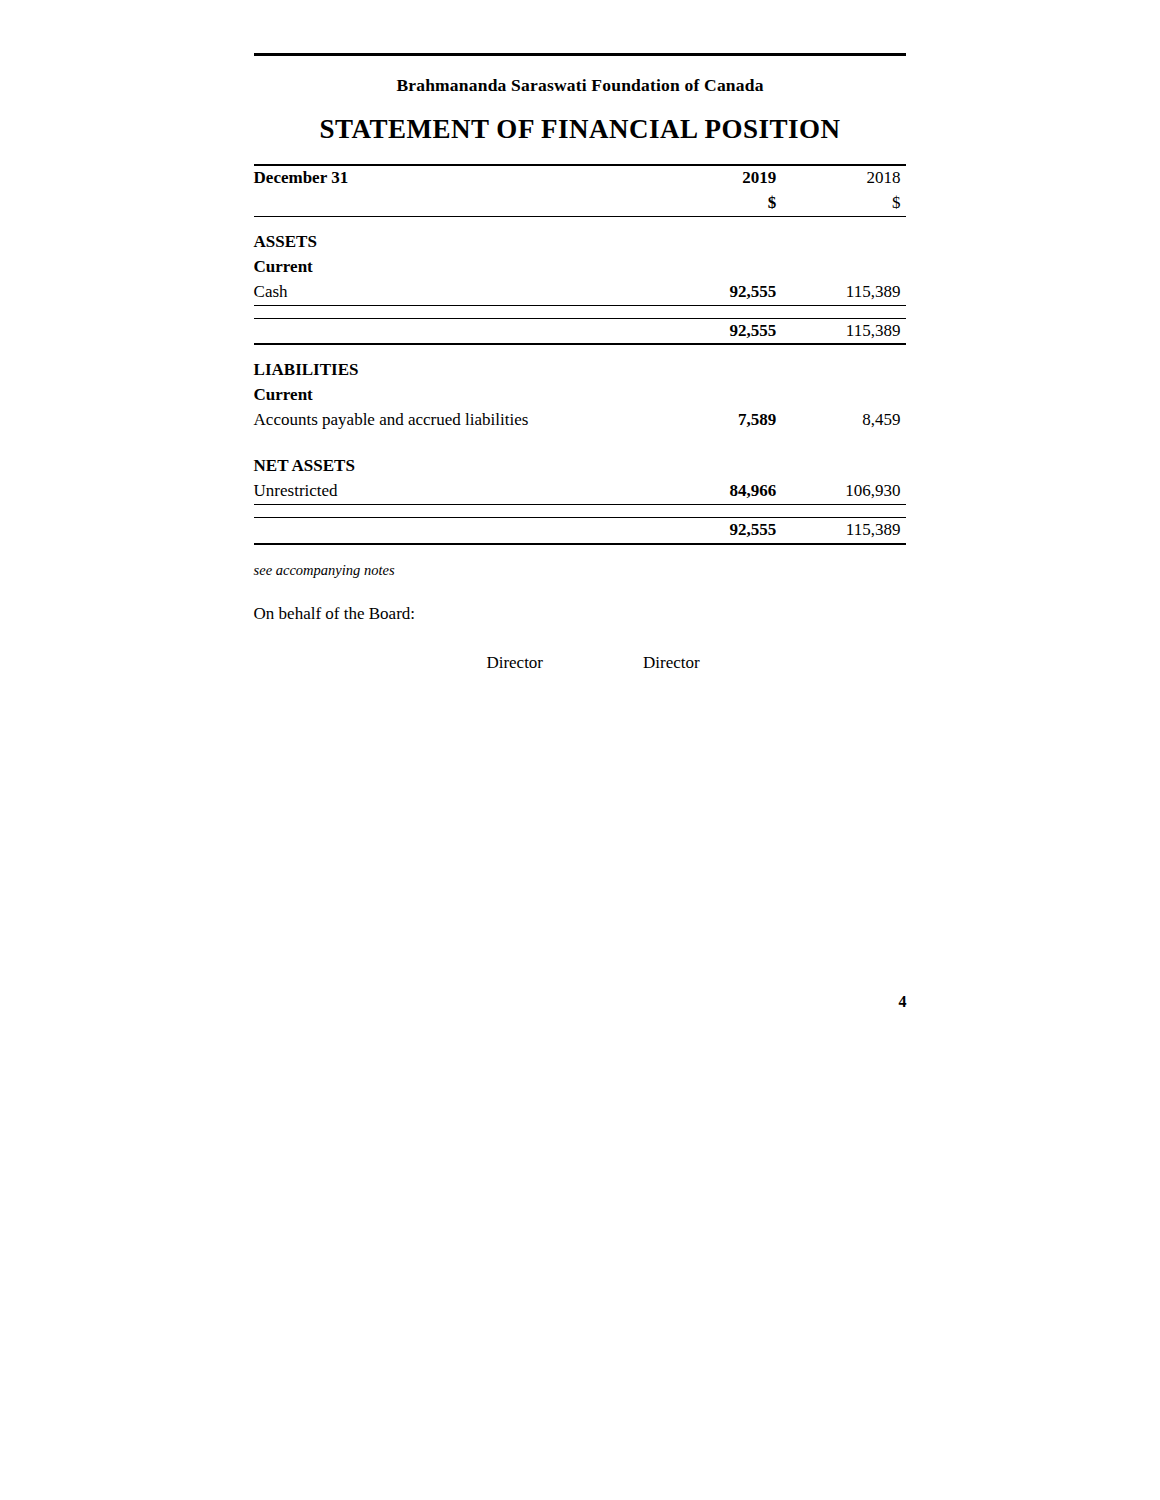Brahmananda Saraswati Foundation of Canada
STATEMENT OF FINANCIAL POSITION
| December 31 | 2019 | 2018 |
| --- | --- | --- |
| | $ | $ |
| ASSETS | | |
| Current | | |
| Cash | 92,555 | 115,389 |
| | 92,555 | 115,389 |
| LIABILITIES | | |
| Current | | |
| Accounts payable and accrued liabilities | 7,589 | 8,459 |
| NET ASSETS | | |
| Unrestricted | 84,966 | 106,930 |
| | 92,555 | 115,389 |
see accompanying notes
On behalf of the Board:
Director
Director
4